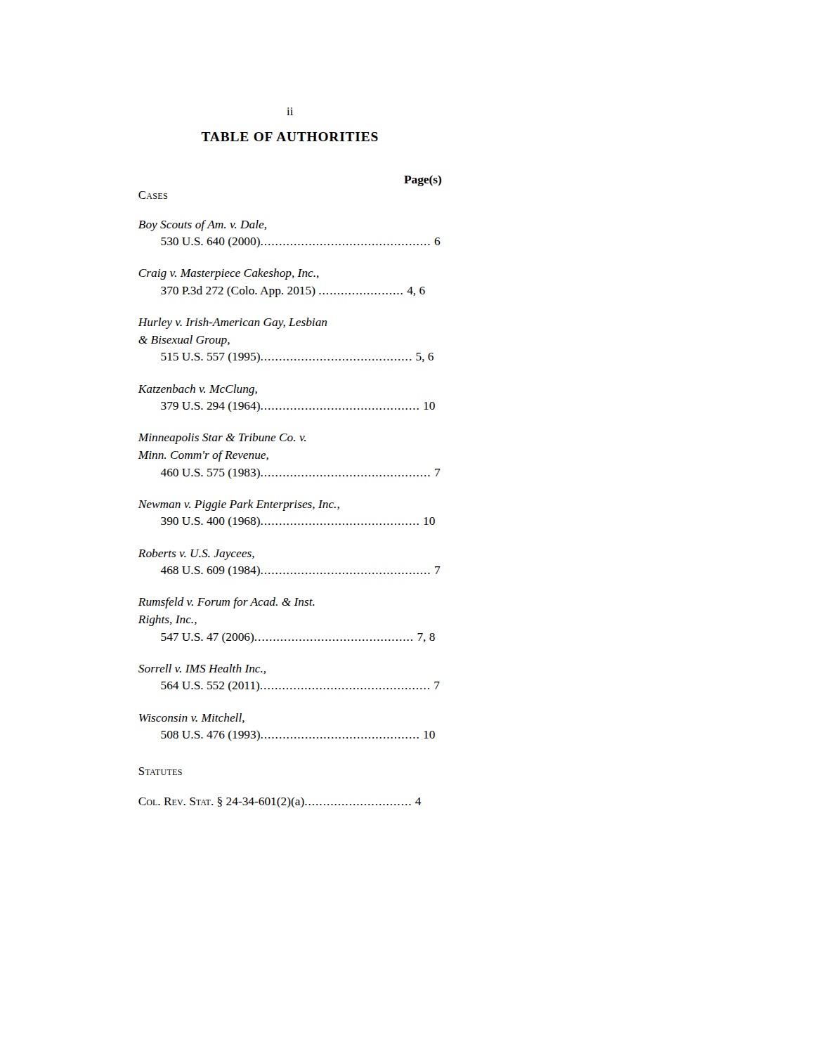ii
Table of Authorities
Page(s)
Cases
Boy Scouts of Am. v. Dale, 530 U.S. 640 (2000).............................................. 6
Craig v. Masterpiece Cakeshop, Inc., 370 P.3d 272 (Colo. App. 2015) ....................... 4, 6
Hurley v. Irish-American Gay, Lesbian & Bisexual Group, 515 U.S. 557 (1995)......................................... 5, 6
Katzenbach v. McClung, 379 U.S. 294 (1964)........................................... 10
Minneapolis Star & Tribune Co. v. Minn. Comm'r of Revenue, 460 U.S. 575 (1983).............................................. 7
Newman v. Piggie Park Enterprises, Inc., 390 U.S. 400 (1968)........................................... 10
Roberts v. U.S. Jaycees, 468 U.S. 609 (1984).............................................. 7
Rumsfeld v. Forum for Acad. & Inst. Rights, Inc., 547 U.S. 47 (2006)........................................... 7, 8
Sorrell v. IMS Health Inc., 564 U.S. 552 (2011).............................................. 7
Wisconsin v. Mitchell, 508 U.S. 476 (1993)........................................... 10
Statutes
Col. Rev. Stat. § 24-34-601(2)(a)............................. 4